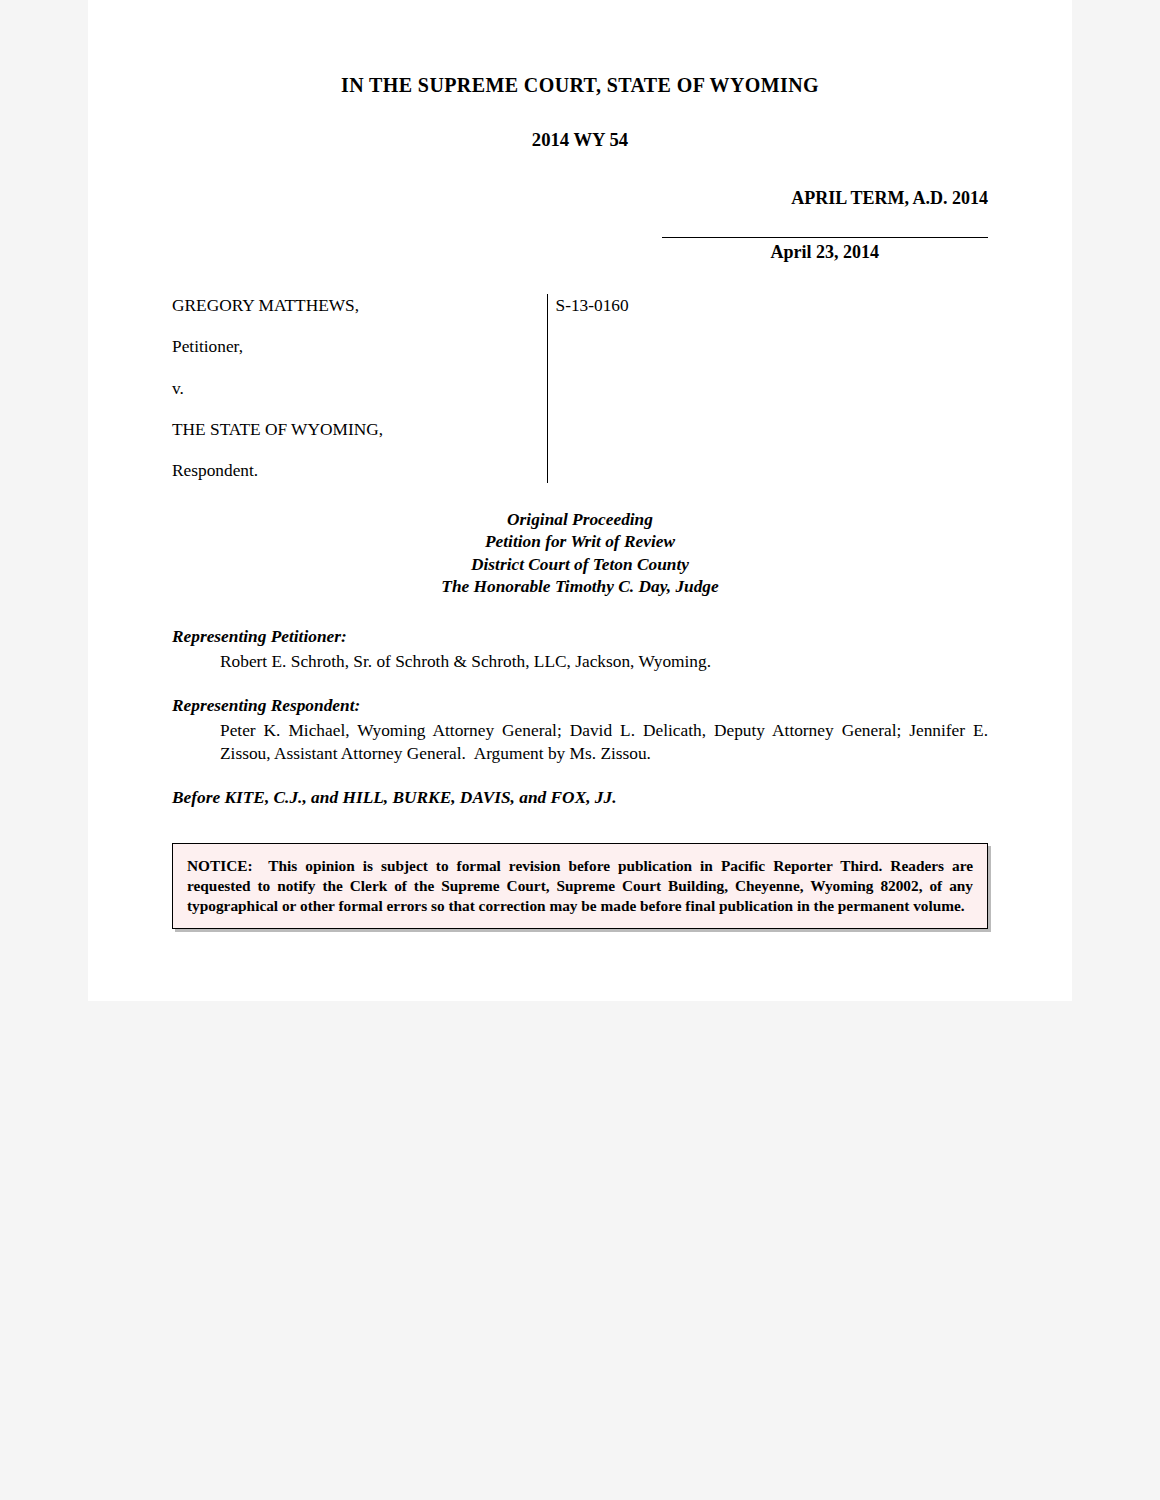IN THE SUPREME COURT, STATE OF WYOMING
2014 WY 54
APRIL TERM, A.D. 2014
April 23, 2014
| GREGORY MATTHEWS, Petitioner, v. THE STATE OF WYOMING, Respondent. | | S-13-0160 |
Original Proceeding
Petition for Writ of Review
District Court of Teton County
The Honorable Timothy C. Day, Judge
Representing Petitioner:
Robert E. Schroth, Sr. of Schroth & Schroth, LLC, Jackson, Wyoming.
Representing Respondent:
Peter K. Michael, Wyoming Attorney General; David L. Delicath, Deputy Attorney General; Jennifer E. Zissou, Assistant Attorney General. Argument by Ms. Zissou.
Before KITE, C.J., and HILL, BURKE, DAVIS, and FOX, JJ.
NOTICE: This opinion is subject to formal revision before publication in Pacific Reporter Third. Readers are requested to notify the Clerk of the Supreme Court, Supreme Court Building, Cheyenne, Wyoming 82002, of any typographical or other formal errors so that correction may be made before final publication in the permanent volume.